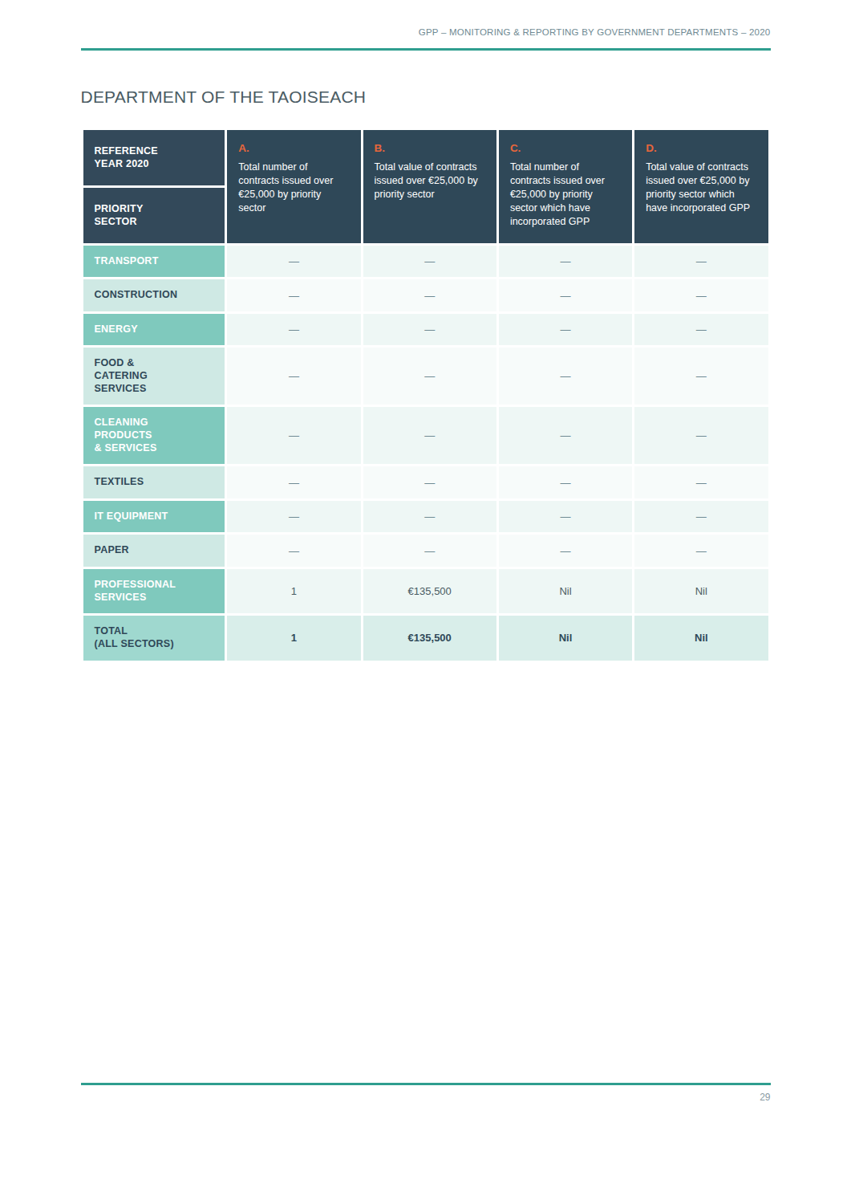GPP – Monitoring & Reporting by Government Departments – 2020
Department of the Taoiseach
| Reference Year 2020 | A. Total number of contracts issued over €25,000 by priority sector | B. Total value of contracts issued over €25,000 by priority sector | C. Total number of contracts issued over €25,000 by priority sector which have incorporated GPP | D. Total value of contracts issued over €25,000 by priority sector which have incorporated GPP |
| --- | --- | --- | --- | --- |
| Priority Sector |
| Transport | — | — | — | — |
| Construction | — | — | — | — |
| Energy | — | — | — | — |
| Food & Catering Services | — | — | — | — |
| Cleaning Products & Services | — | — | — | — |
| Textiles | — | — | — | — |
| IT Equipment | — | — | — | — |
| Paper | — | — | — | — |
| Professional Services | 1 | €135,500 | Nil | Nil |
| Total (All Sectors) | 1 | €135,500 | Nil | Nil |
29